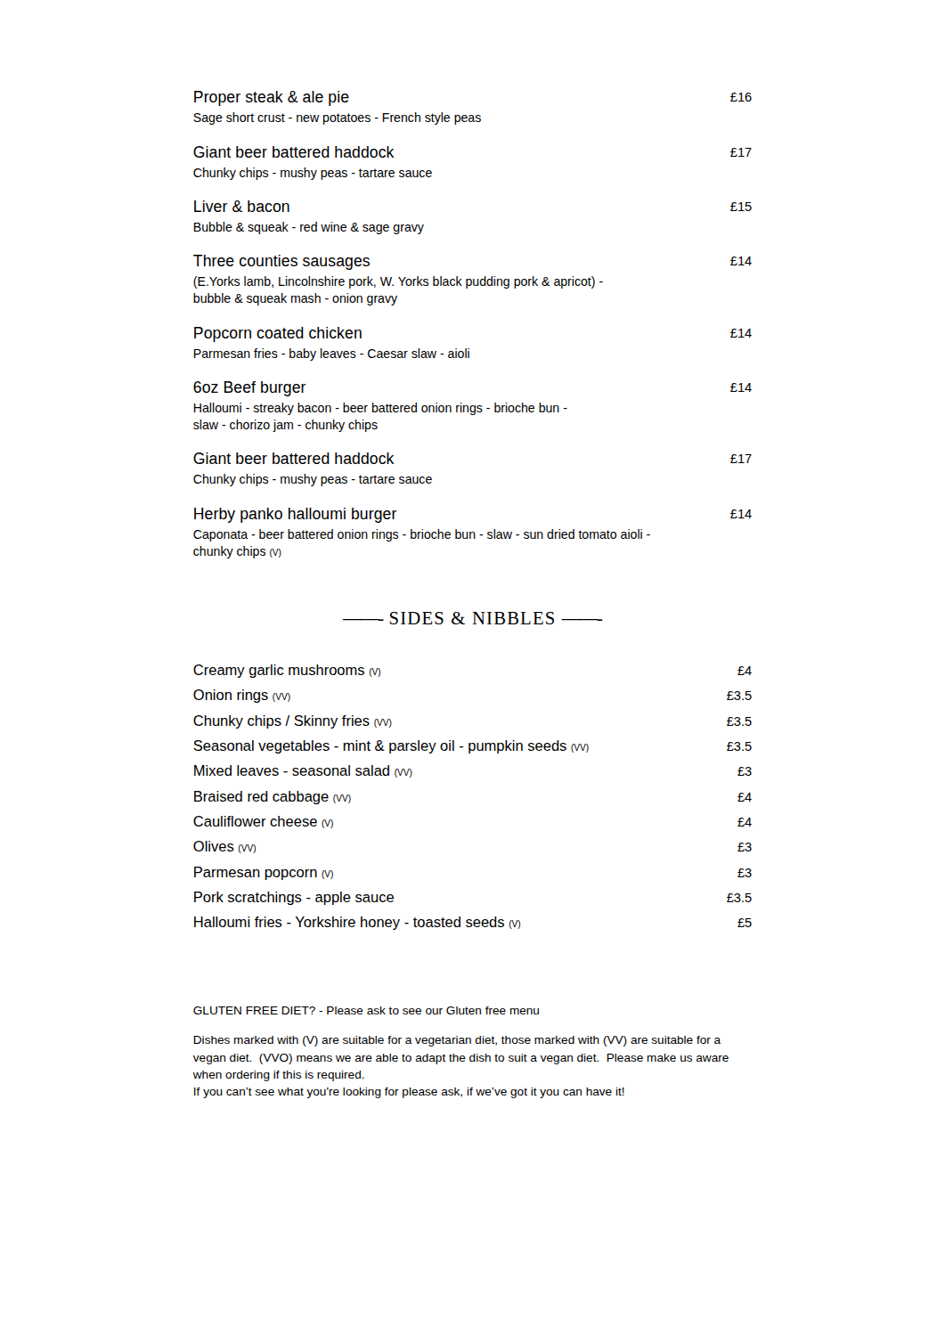Proper steak & ale pie
Sage short crust - new potatoes - French style peas
£16
Giant beer battered haddock
Chunky chips - mushy peas - tartare sauce
£17
Liver & bacon
Bubble & squeak - red wine & sage gravy
£15
Three counties sausages
(E.Yorks lamb, Lincolnshire pork, W. Yorks black pudding pork & apricot) -
bubble & squeak mash - onion gravy
£14
Popcorn coated chicken
Parmesan fries - baby leaves - Caesar slaw - aioli
£14
6oz Beef burger
Halloumi - streaky bacon - beer battered onion rings - brioche bun -
slaw - chorizo jam - chunky chips
£14
Giant beer battered haddock
Chunky chips - mushy peas - tartare sauce
£17
Herby panko halloumi burger
Caponata - beer battered onion rings - brioche bun - slaw - sun dried tomato aioli -
chunky chips (V)
£14
——- SIDES & NIBBLES ——-
Creamy garlic mushrooms (V) £4
Onion rings (VV) £3.5
Chunky chips / Skinny fries (VV) £3.5
Seasonal vegetables - mint & parsley oil - pumpkin seeds (VV) £3.5
Mixed leaves - seasonal salad (VV) £3
Braised red cabbage (VV) £4
Cauliflower cheese (V) £4
Olives (VV) £3
Parmesan popcorn (V) £3
Pork scratchings - apple sauce £3.5
Halloumi fries - Yorkshire honey - toasted seeds (V) £5
GLUTEN FREE DIET? - Please ask to see our Gluten free menu
Dishes marked with (V) are suitable for a vegetarian diet, those marked with (VV) are suitable for a vegan diet. (VVO) means we are able to adapt the dish to suit a vegan diet. Please make us aware when ordering if this is required.
If you can’t see what you're looking for please ask, if we’ve got it you can have it!